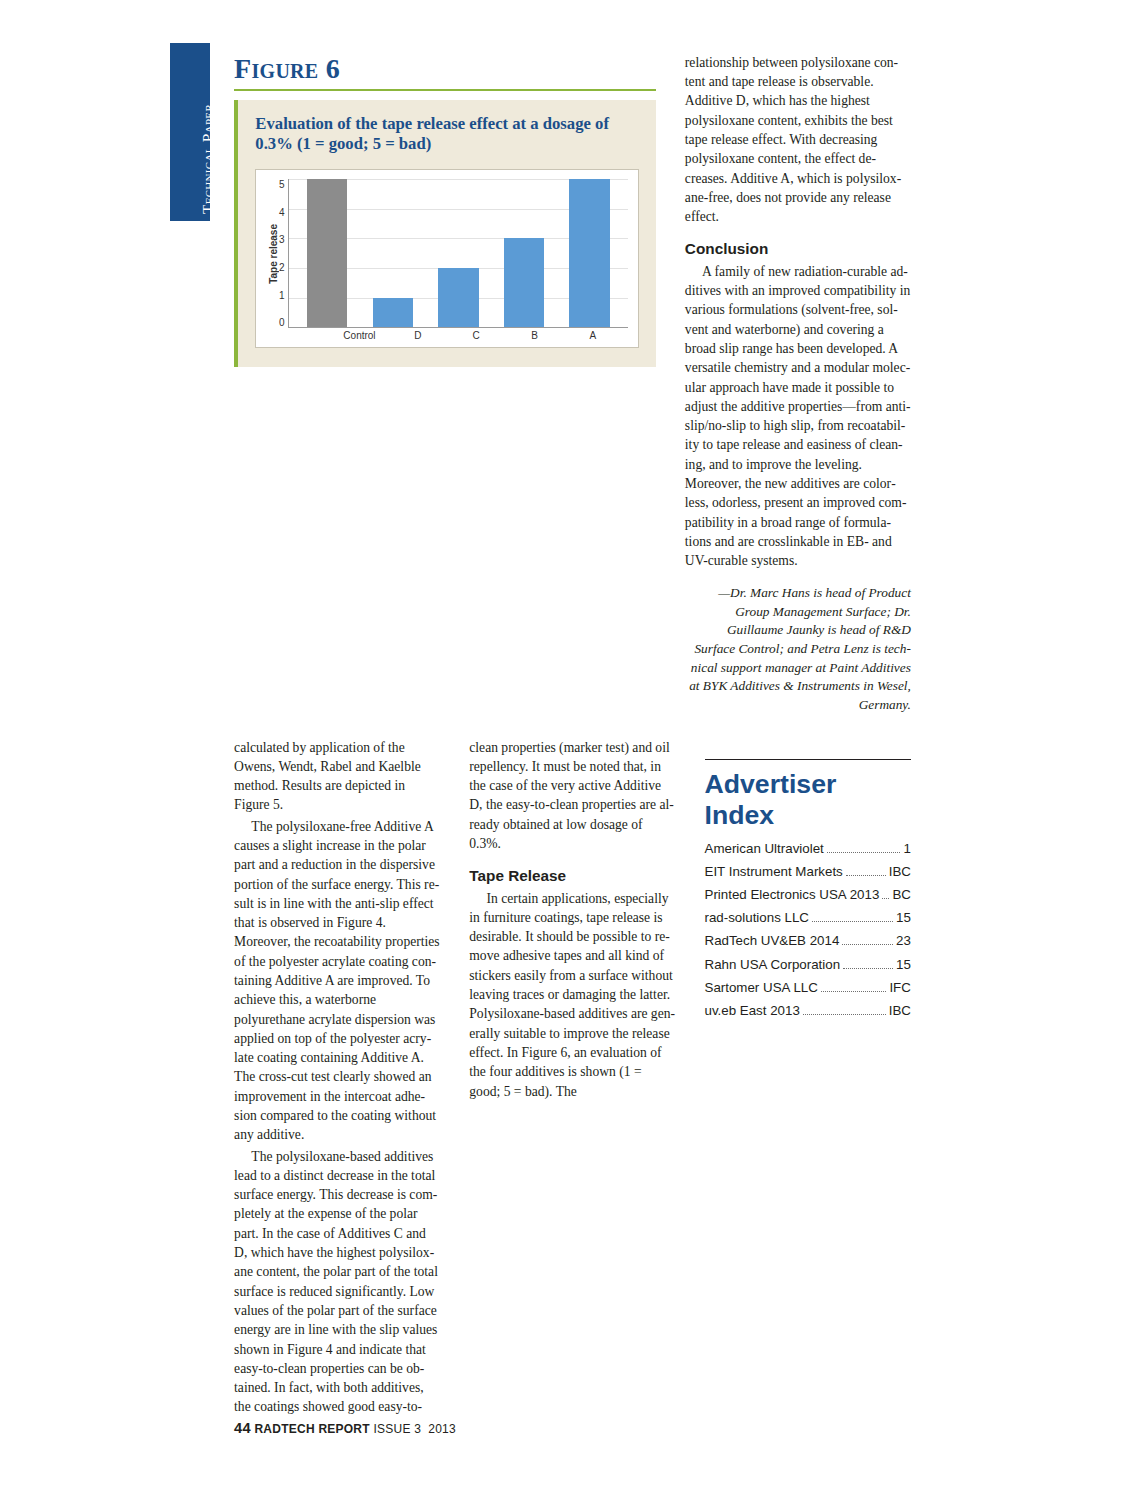Technical Paper
Figure 6
Evaluation of the tape release effect at a dosage of 0.3% (1 = good; 5 = bad)
Tape release
5
4
3
2
1
0
Control D C B A
relationship between polysiloxane content and tape release is observable. Additive D, which has the highest polysiloxane content, exhibits the best tape release effect. With decreasing polysiloxane content, the effect decreases. Additive A, which is polysiloxane-free, does not provide any release effect.
Conclusion
A family of new radiation-curable additives with an improved compatibility in various formulations (solvent-free, solvent and waterborne) and covering a broad slip range has been developed. A versatile chemistry and a modular molecular approach have made it possible to adjust the additive properties—from anti-slip/no-slip to high slip, from recoatability to tape release and easiness of cleaning, and to improve the leveling. Moreover, the new additives are colorless, odorless, present an improved compatibility in a broad range of formulations and are crosslinkable in EB- and UV-curable systems.
—Dr. Marc Hans is head of Product Group Management Surface; Dr. Guillaume Jaunky is head of R&D Surface Control; and Petra Lenz is technical support manager at Paint Additives at BYK Additives & Instruments in Wesel, Germany.
calculated by application of the Owens, Wendt, Rabel and Kaelble method. Results are depicted in Figure 5.
The polysiloxane-free Additive A causes a slight increase in the polar part and a reduction in the dispersive portion of the surface energy. This result is in line with the anti-slip effect that is observed in Figure 4. Moreover, the recoatability properties of the polyester acrylate coating containing Additive A are improved. To achieve this, a waterborne polyurethane acrylate dispersion was applied on top of the polyester acrylate coating containing Additive A. The cross-cut test clearly showed an improvement in the intercoat adhesion compared to the coating without any additive.
The polysiloxane-based additives lead to a distinct decrease in the total surface energy. This decrease is completely at the expense of the polar part. In the case of Additives C and D, which have the highest polysiloxane content, the polar part of the total surface is reduced significantly. Low values of the polar part of the surface energy are in line with the slip values shown in Figure 4 and indicate that easy-to-clean properties can be obtained. In fact, with both additives, the coatings showed good easy-to-
clean properties (marker test) and oil repellency. It must be noted that, in the case of the very active Additive D, the easy-to-clean properties are already obtained at low dosage of 0.3%.
Tape Release
In certain applications, especially in furniture coatings, tape release is desirable. It should be possible to remove adhesive tapes and all kind of stickers easily from a surface without leaving traces or damaging the latter. Polysiloxane-based additives are generally suitable to improve the release effect. In Figure 6, an evaluation of the four additives is shown (1 = good; 5 = bad). The
Advertiser Index
American Ultraviolet 1
EIT Instrument Markets IBC
Printed Electronics USA 2013 BC
rad-solutions LLC 15
RadTech UV&EB 2014 23
Rahn USA Corporation 15
Sartomer USA LLC IFC
uv.eb East 2013 IBC
44 RADTECH REPORT ISSUE 3 2013